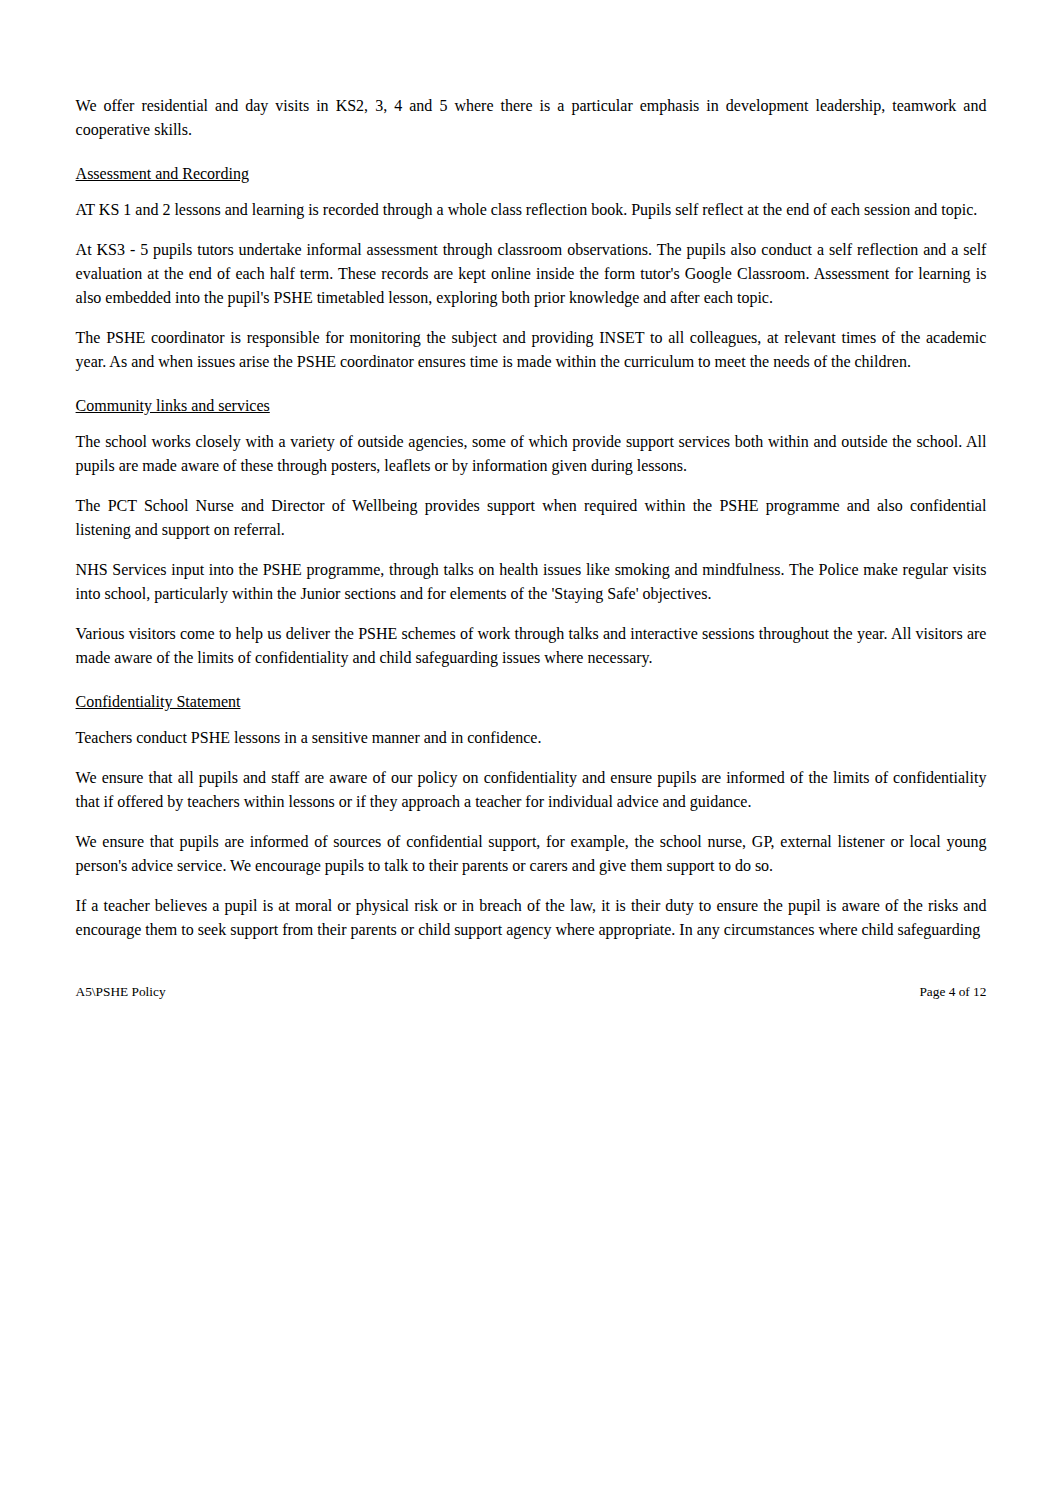We offer residential and day visits in KS2, 3, 4 and 5 where there is a particular emphasis in development leadership, teamwork and cooperative skills.
Assessment and Recording
AT KS 1 and 2 lessons and learning is recorded through a whole class reflection book. Pupils self reflect at the end of each session and topic.
At KS3 - 5 pupils tutors undertake informal assessment through classroom observations. The pupils also conduct a self reflection and a self evaluation at the end of each half term. These records are kept online inside the form tutor's Google Classroom. Assessment for learning is also embedded into the pupil's PSHE timetabled lesson, exploring both prior knowledge and after each topic.
The PSHE coordinator is responsible for monitoring the subject and providing INSET to all colleagues, at relevant times of the academic year. As and when issues arise the PSHE coordinator ensures time is made within the curriculum to meet the needs of the children.
Community links and services
The school works closely with a variety of outside agencies, some of which provide support services both within and outside the school. All pupils are made aware of these through posters, leaflets or by information given during lessons.
The PCT School Nurse and Director of Wellbeing provides support when required within the PSHE programme and also confidential listening and support on referral.
NHS Services input into the PSHE programme, through talks on health issues like smoking and mindfulness. The Police make regular visits into school, particularly within the Junior sections and for elements of the 'Staying Safe' objectives.
Various visitors come to help us deliver the PSHE schemes of work through talks and interactive sessions throughout the year. All visitors are made aware of the limits of confidentiality and child safeguarding issues where necessary.
Confidentiality Statement
Teachers conduct PSHE lessons in a sensitive manner and in confidence.
We ensure that all pupils and staff are aware of our policy on confidentiality and ensure pupils are informed of the limits of confidentiality that if offered by teachers within lessons or if they approach a teacher for individual advice and guidance.
We ensure that pupils are informed of sources of confidential support, for example, the school nurse, GP, external listener or local young person's advice service. We encourage pupils to talk to their parents or carers and give them support to do so.
If a teacher believes a pupil is at moral or physical risk or in breach of the law, it is their duty to ensure the pupil is aware of the risks and encourage them to seek support from their parents or child support agency where appropriate. In any circumstances where child safeguarding
A5\PSHE Policy Page 4 of 12